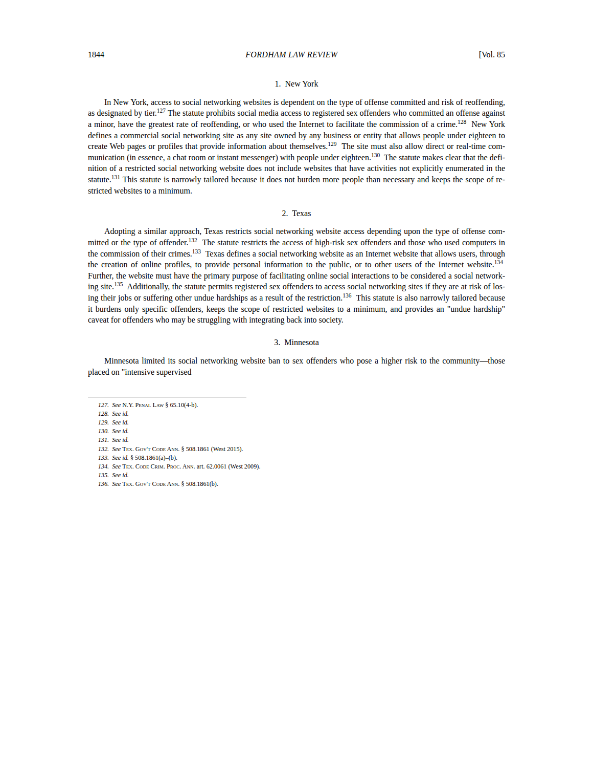1844 FORDHAM LAW REVIEW [Vol. 85
1. New York
In New York, access to social networking websites is dependent on the type of offense committed and risk of reoffending, as designated by tier.127 The statute prohibits social media access to registered sex offenders who committed an offense against a minor, have the greatest rate of reoffending, or who used the Internet to facilitate the commission of a crime.128 New York defines a commercial social networking site as any site owned by any business or entity that allows people under eighteen to create Web pages or profiles that provide information about themselves.129 The site must also allow direct or real-time communication (in essence, a chat room or instant messenger) with people under eighteen.130 The statute makes clear that the definition of a restricted social networking website does not include websites that have activities not explicitly enumerated in the statute.131 This statute is narrowly tailored because it does not burden more people than necessary and keeps the scope of restricted websites to a minimum.
2. Texas
Adopting a similar approach, Texas restricts social networking website access depending upon the type of offense committed or the type of offender.132 The statute restricts the access of high-risk sex offenders and those who used computers in the commission of their crimes.133 Texas defines a social networking website as an Internet website that allows users, through the creation of online profiles, to provide personal information to the public, or to other users of the Internet website.134 Further, the website must have the primary purpose of facilitating online social interactions to be considered a social networking site.135 Additionally, the statute permits registered sex offenders to access social networking sites if they are at risk of losing their jobs or suffering other undue hardships as a result of the restriction.136 This statute is also narrowly tailored because it burdens only specific offenders, keeps the scope of restricted websites to a minimum, and provides an "undue hardship" caveat for offenders who may be struggling with integrating back into society.
3. Minnesota
Minnesota limited its social networking website ban to sex offenders who pose a higher risk to the community—those placed on "intensive supervised
127. See N.Y. Penal Law § 65.10(4-b).
128. See id.
129. See id.
130. See id.
131. See id.
132. See Tex. Gov't Code Ann. § 508.1861 (West 2015).
133. See id. § 508.1861(a)–(b).
134. See Tex. Code Crim. Proc. Ann. art. 62.0061 (West 2009).
135. See id.
136. See Tex. Gov't Code Ann. § 508.1861(b).